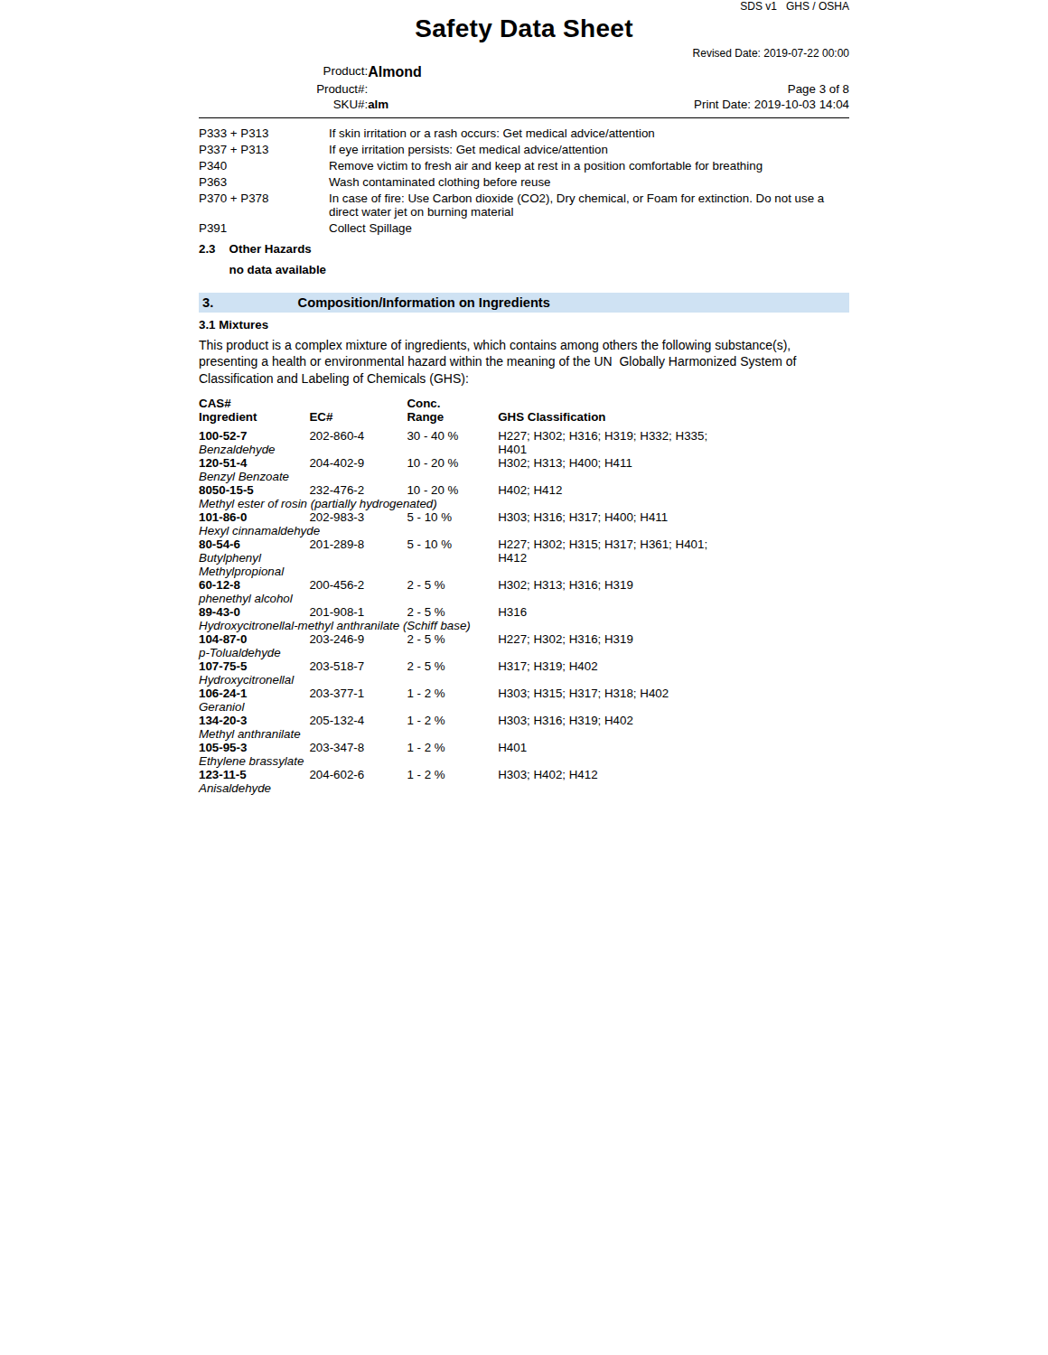SDS v1 GHS / OSHA
Safety Data Sheet
Revised Date: 2019-07-22 00:00
| Product: | Almond | |
| Product#: | | Page 3 of 8 |
| SKU#: | alm | Print Date: 2019-10-03 14:04 |
| P333 + P313 | If skin irritation or a rash occurs: Get medical advice/attention |
| P337 + P313 | If eye irritation persists: Get medical advice/attention |
| P340 | Remove victim to fresh air and keep at rest in a position comfortable for breathing |
| P363 | Wash contaminated clothing before reuse |
| P370 + P378 | In case of fire: Use Carbon dioxide (CO2), Dry chemical, or Foam for extinction. Do not use a direct water jet on burning material |
| P391 | Collect Spillage |
2.3 Other Hazards
no data available
3. Composition/Information on Ingredients
3.1 Mixtures
This product is a complex mixture of ingredients, which contains among others the following substance(s), presenting a health or environmental hazard within the meaning of the UN Globally Harmonized System of Classification and Labeling of Chemicals (GHS):
| CAS# Ingredient | EC# | Conc. Range | GHS Classification |
| --- | --- | --- | --- |
| 100-52-7 | 202-860-4 | 30 - 40 % | H227; H302; H316; H319; H332; H335; |
| Benzaldehyde | | | H401 |
| 120-51-4 | 204-402-9 | 10 - 20 % | H302; H313; H400; H411 |
| Benzyl Benzoate |
| 8050-15-5 | 232-476-2 | 10 - 20 % | H402; H412 |
| Methyl ester of rosin (partially hydrogenated) |
| 101-86-0 | 202-983-3 | 5 - 10 % | H303; H316; H317; H400; H411 |
| Hexyl cinnamaldehyde |
| 80-54-6 | 201-289-8 | 5 - 10 % | H227; H302; H315; H317; H361; H401; |
| Butylphenyl Methylpropional | | | H412 |
| 60-12-8 | 200-456-2 | 2 - 5 % | H302; H313; H316; H319 |
| phenethyl alcohol |
| 89-43-0 | 201-908-1 | 2 - 5 % | H316 |
| Hydroxycitronellal-methyl anthranilate (Schiff base) |
| 104-87-0 | 203-246-9 | 2 - 5 % | H227; H302; H316; H319 |
| p-Tolualdehyde |
| 107-75-5 | 203-518-7 | 2 - 5 % | H317; H319; H402 |
| Hydroxycitronellal |
| 106-24-1 | 203-377-1 | 1 - 2 % | H303; H315; H317; H318; H402 |
| Geraniol |
| 134-20-3 | 205-132-4 | 1 - 2 % | H303; H316; H319; H402 |
| Methyl anthranilate |
| 105-95-3 | 203-347-8 | 1 - 2 % | H401 |
| Ethylene brassylate |
| 123-11-5 | 204-602-6 | 1 - 2 % | H303; H402; H412 |
| Anisaldehyde |